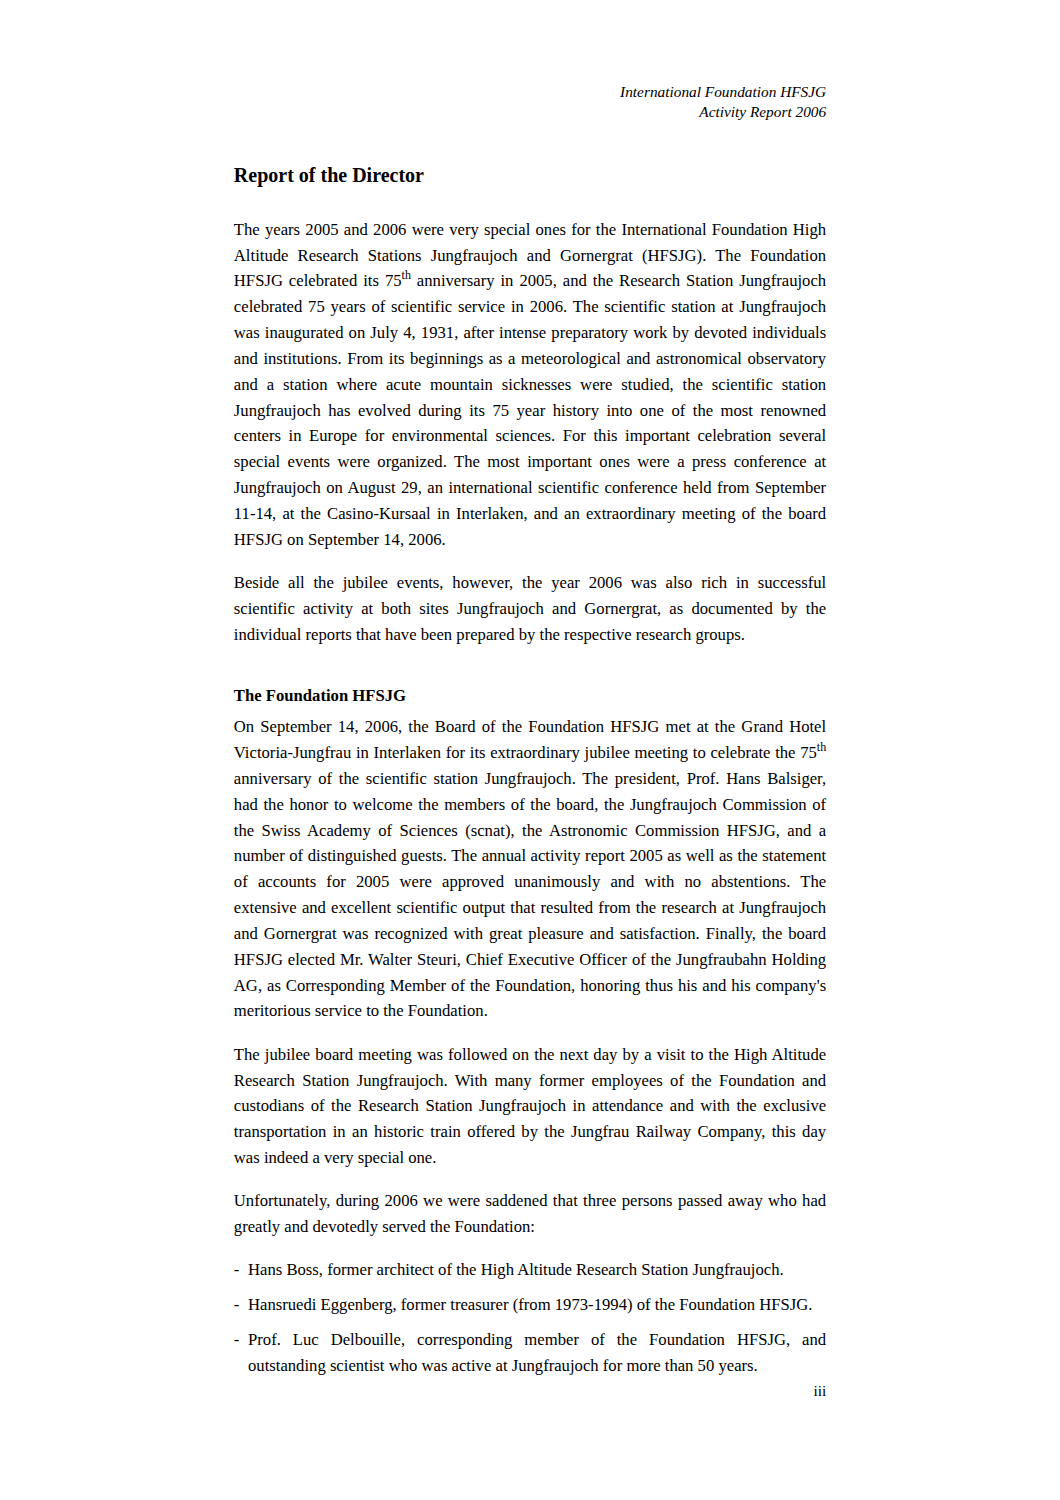International Foundation HFSJG
Activity Report 2006
Report of the Director
The years 2005 and 2006 were very special ones for the International Foundation High Altitude Research Stations Jungfraujoch and Gornergrat (HFSJG). The Foundation HFSJG celebrated its 75th anniversary in 2005, and the Research Station Jungfraujoch celebrated 75 years of scientific service in 2006. The scientific station at Jungfraujoch was inaugurated on July 4, 1931, after intense preparatory work by devoted individuals and institutions. From its beginnings as a meteorological and astronomical observatory and a station where acute mountain sicknesses were studied, the scientific station Jungfraujoch has evolved during its 75 year history into one of the most renowned centers in Europe for environmental sciences. For this important celebration several special events were organized. The most important ones were a press conference at Jungfraujoch on August 29, an international scientific conference held from September 11-14, at the Casino-Kursaal in Interlaken, and an extraordinary meeting of the board HFSJG on September 14, 2006.
Beside all the jubilee events, however, the year 2006 was also rich in successful scientific activity at both sites Jungfraujoch and Gornergrat, as documented by the individual reports that have been prepared by the respective research groups.
The Foundation HFSJG
On September 14, 2006, the Board of the Foundation HFSJG met at the Grand Hotel Victoria-Jungfrau in Interlaken for its extraordinary jubilee meeting to celebrate the 75th anniversary of the scientific station Jungfraujoch. The president, Prof. Hans Balsiger, had the honor to welcome the members of the board, the Jungfraujoch Commission of the Swiss Academy of Sciences (scnat), the Astronomic Commission HFSJG, and a number of distinguished guests. The annual activity report 2005 as well as the statement of accounts for 2005 were approved unanimously and with no abstentions. The extensive and excellent scientific output that resulted from the research at Jungfraujoch and Gornergrat was recognized with great pleasure and satisfaction. Finally, the board HFSJG elected Mr. Walter Steuri, Chief Executive Officer of the Jungfraubahn Holding AG, as Corresponding Member of the Foundation, honoring thus his and his company's meritorious service to the Foundation.
The jubilee board meeting was followed on the next day by a visit to the High Altitude Research Station Jungfraujoch. With many former employees of the Foundation and custodians of the Research Station Jungfraujoch in attendance and with the exclusive transportation in an historic train offered by the Jungfrau Railway Company, this day was indeed a very special one.
Unfortunately, during 2006 we were saddened that three persons passed away who had greatly and devotedly served the Foundation:
Hans Boss, former architect of the High Altitude Research Station Jungfraujoch.
Hansruedi Eggenberg, former treasurer (from 1973-1994) of the Foundation HFSJG.
Prof. Luc Delbouille, corresponding member of the Foundation HFSJG, and outstanding scientist who was active at Jungfraujoch for more than 50 years.
iii